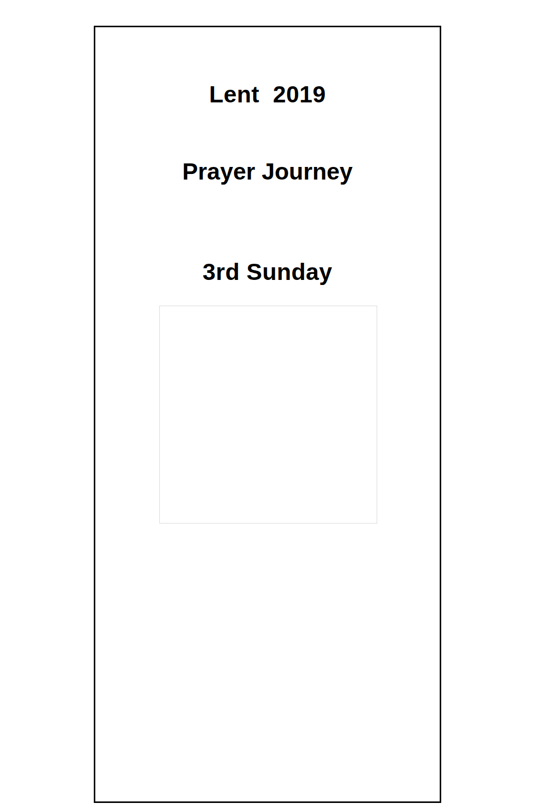Lent 2019
Prayer Journey
3rd Sunday